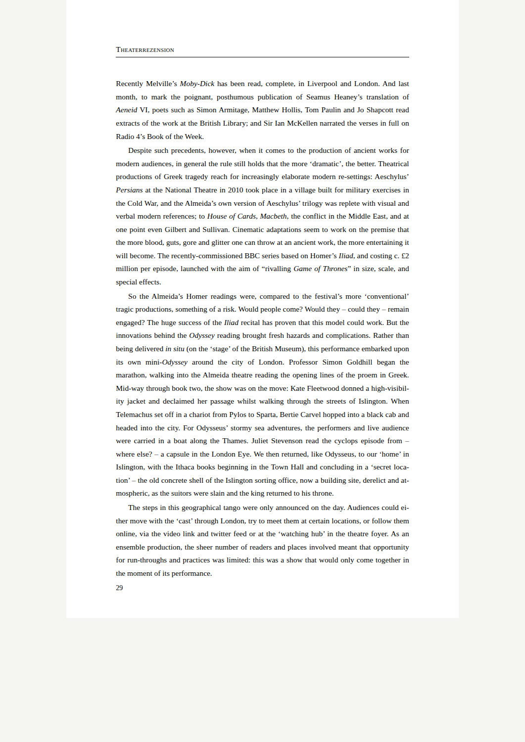Theaterrezension
Recently Melville’s Moby-Dick has been read, complete, in Liverpool and London. And last month, to mark the poignant, posthumous publication of Seamus Heaney’s translation of Aeneid VI, poets such as Simon Armitage, Matthew Hollis, Tom Paulin and Jo Shapcott read extracts of the work at the British Library; and Sir Ian McKellen narrated the verses in full on Radio 4’s Book of the Week.
Despite such precedents, however, when it comes to the production of ancient works for modern audiences, in general the rule still holds that the more ‘dramatic’, the better. Theatrical productions of Greek tragedy reach for increasingly elaborate modern re-settings: Aeschylus’ Persians at the National Theatre in 2010 took place in a village built for military exercises in the Cold War, and the Almeida’s own version of Aeschylus’ trilogy was replete with visual and verbal modern references; to House of Cards, Macbeth, the conflict in the Middle East, and at one point even Gilbert and Sullivan. Cinematic adaptations seem to work on the premise that the more blood, guts, gore and glitter one can throw at an ancient work, the more entertaining it will become. The recently-commissioned BBC series based on Homer’s Iliad, and costing c. £2 million per episode, launched with the aim of “rivalling Game of Thrones” in size, scale, and special effects.
So the Almeida’s Homer readings were, compared to the festival’s more ‘conventional’ tragic productions, something of a risk. Would people come? Would they – could they – remain engaged? The huge success of the Iliad recital has proven that this model could work. But the innovations behind the Odyssey reading brought fresh hazards and complications. Rather than being delivered in situ (on the ‘stage’ of the British Museum), this performance embarked upon its own mini-Odyssey around the city of London. Professor Simon Goldhill began the marathon, walking into the Almeida theatre reading the opening lines of the proem in Greek. Mid-way through book two, the show was on the move: Kate Fleetwood donned a high-visibility jacket and declaimed her passage whilst walking through the streets of Islington. When Telemachus set off in a chariot from Pylos to Sparta, Bertie Carvel hopped into a black cab and headed into the city. For Odysseus’ stormy sea adventures, the performers and live audience were carried in a boat along the Thames. Juliet Stevenson read the cyclops episode from – where else? – a capsule in the London Eye. We then returned, like Odysseus, to our ‘home’ in Islington, with the Ithaca books beginning in the Town Hall and concluding in a ‘secret location’ – the old concrete shell of the Islington sorting office, now a building site, derelict and atmospheric, as the suitors were slain and the king returned to his throne.
The steps in this geographical tango were only announced on the day. Audiences could either move with the ‘cast’ through London, try to meet them at certain locations, or follow them online, via the video link and twitter feed or at the ‘watching hub’ in the theatre foyer. As an ensemble production, the sheer number of readers and places involved meant that opportunity for run-throughs and practices was limited: this was a show that would only come together in the moment of its performance.
29